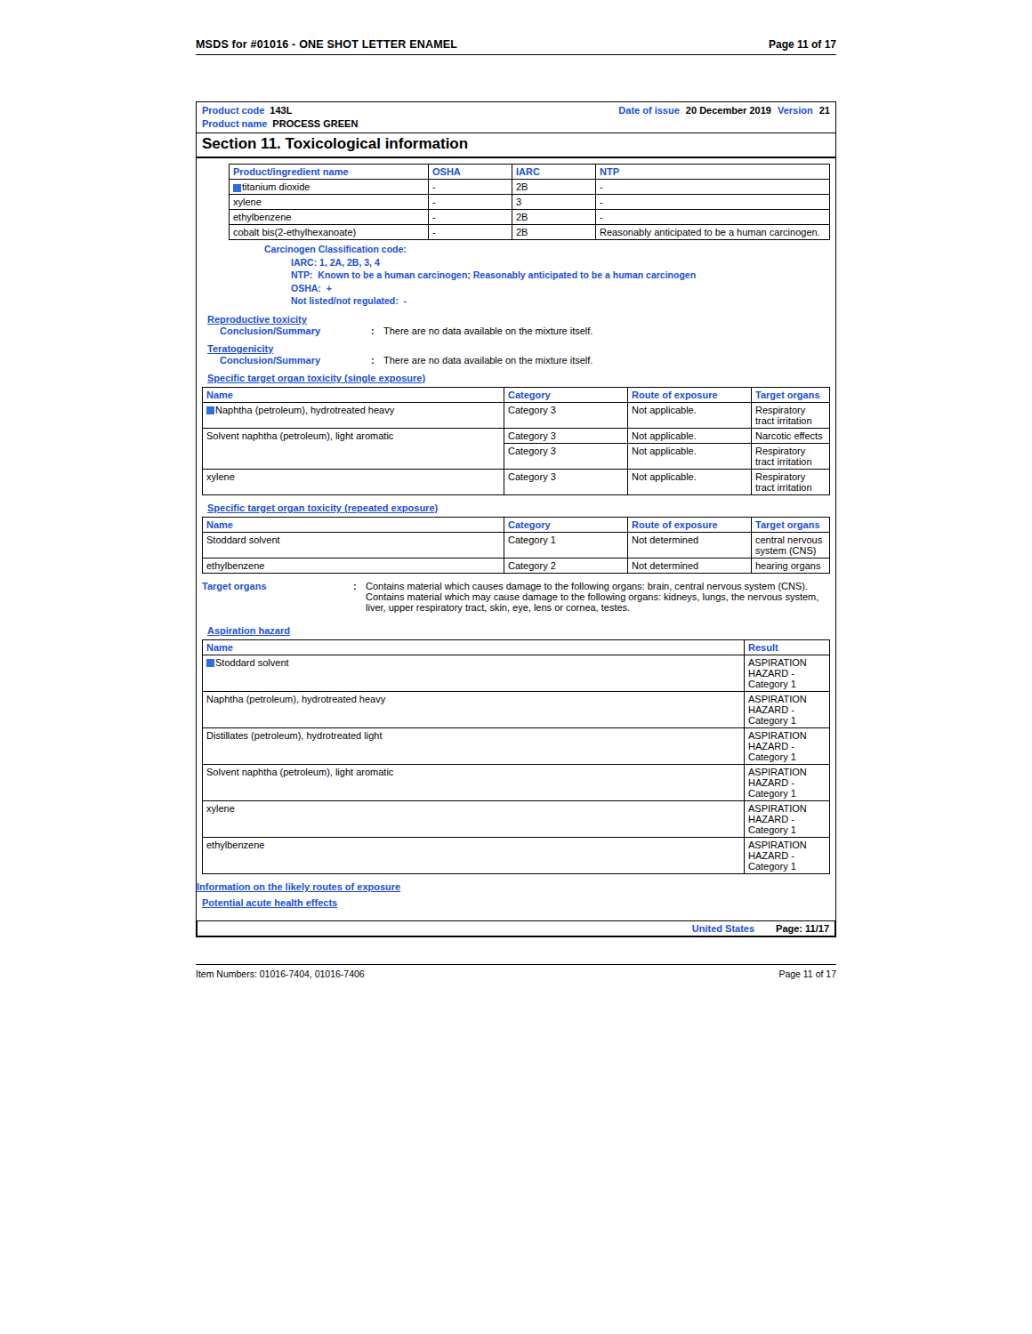MSDS for #01016 - ONE SHOT LETTER ENAMEL
Page 11 of 17
Product code 143L
Date of issue 20 December 2019 Version 21
Product name PROCESS GREEN
Section 11. Toxicological information
| Product/ingredient name | OSHA | IARC | NTP |
| --- | --- | --- | --- |
| titanium dioxide | - | 2B | - |
| xylene | - | 3 | - |
| ethylbenzene | - | 2B | - |
| cobalt bis(2-ethylhexanoate) | - | 2B | Reasonably anticipated to be a human carcinogen. |
Carcinogen Classification code:
IARC: 1, 2A, 2B, 3, 4
NTP: Known to be a human carcinogen; Reasonably anticipated to be a human carcinogen
OSHA: +
Not listed/not regulated: -
Reproductive toxicity
Conclusion/Summary
:
There are no data available on the mixture itself.
Teratogenicity
Conclusion/Summary
:
There are no data available on the mixture itself.
Specific target organ toxicity (single exposure)
| Name | Category | Route of exposure | Target organs |
| --- | --- | --- | --- |
| Naphtha (petroleum), hydrotreated heavy | Category 3 | Not applicable. | Respiratory tract irritation |
| Solvent naphtha (petroleum), light aromatic | Category 3 | Not applicable. | Narcotic effects |
| Category 3 | Not applicable. | Respiratory tract irritation |
| xylene | Category 3 | Not applicable. | Respiratory tract irritation |
Specific target organ toxicity (repeated exposure)
| Name | Category | Route of exposure | Target organs |
| --- | --- | --- | --- |
| Stoddard solvent | Category 1 | Not determined | central nervous system (CNS) |
| ethylbenzene | Category 2 | Not determined | hearing organs |
Target organs
:
Contains material which causes damage to the following organs: brain, central nervous system (CNS).
Contains material which may cause damage to the following organs: kidneys, lungs, the nervous system, liver, upper respiratory tract, skin, eye, lens or cornea, testes.
Aspiration hazard
| Name | Result |
| --- | --- |
| Stoddard solvent | ASPIRATION HAZARD - Category 1 |
| Naphtha (petroleum), hydrotreated heavy | ASPIRATION HAZARD - Category 1 |
| Distillates (petroleum), hydrotreated light | ASPIRATION HAZARD - Category 1 |
| Solvent naphtha (petroleum), light aromatic | ASPIRATION HAZARD - Category 1 |
| xylene | ASPIRATION HAZARD - Category 1 |
| ethylbenzene | ASPIRATION HAZARD - Category 1 |
Information on the likely routes of exposure
Potential acute health effects
United States Page: 11/17
Item Numbers: 01016-7404, 01016-7406
Page 11 of 17